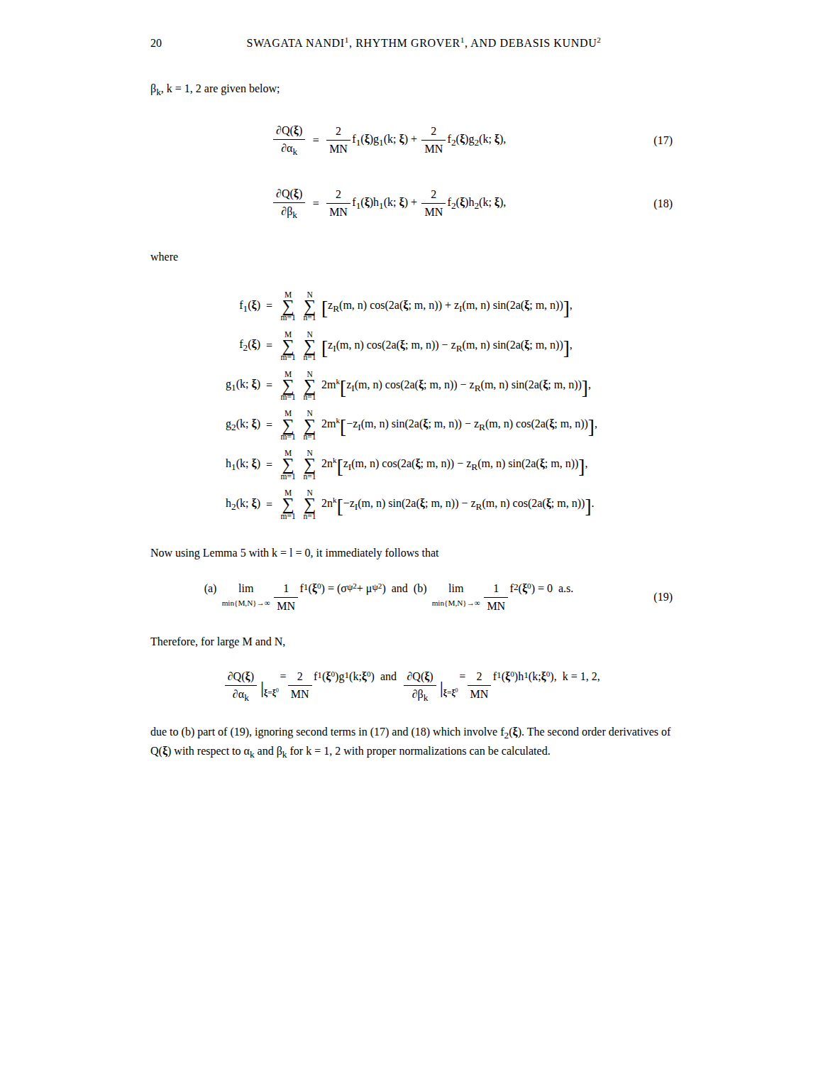20 SWAGATA NANDI1, RHYTHM GROVER1, AND DEBASIS KUNDU2
βk, k = 1, 2 are given below;
| ∂Q( ξ ) ∂α k | = | 2 MN f 1 ( ξ )g 1 (k; ξ ) + 2 MN f 2 ( ξ )g 2 (k; ξ ), |
(17)
| ∂Q( ξ ) ∂β k | = | 2 MN f 1 ( ξ )h 1 (k; ξ ) + 2 MN f 2 ( ξ )h 2 (k; ξ ), |
(18)
where
| f 1 ( ξ ) | = | M ∑ m=1 N ∑ n=1 [ z R (m, n) cos(2a( ξ ; m, n)) + z I (m, n) sin(2a( ξ ; m, n)) ] , |
| f 2 ( ξ ) | = | M ∑ m=1 N ∑ n=1 [ z I (m, n) cos(2a( ξ ; m, n)) − z R (m, n) sin(2a( ξ ; m, n)) ] , |
| g 1 (k; ξ ) | = | M ∑ m=1 N ∑ n=1 2m k [ z I (m, n) cos(2a( ξ ; m, n)) − z R (m, n) sin(2a( ξ ; m, n)) ] , |
| g 2 (k; ξ ) | = | M ∑ m=1 N ∑ n=1 2m k [ −z I (m, n) sin(2a( ξ ; m, n)) − z R (m, n) cos(2a( ξ ; m, n)) ] , |
| h 1 (k; ξ ) | = | M ∑ m=1 N ∑ n=1 2n k [ z I (m, n) cos(2a( ξ ; m, n)) − z R (m, n) sin(2a( ξ ; m, n)) ] , |
| h 2 (k; ξ ) | = | M ∑ m=1 N ∑ n=1 2n k [ −z I (m, n) sin(2a( ξ ; m, n)) − z R (m, n) cos(2a( ξ ; m, n)) ] . |
Now using Lemma 5 with k = l = 0, it immediately follows that
(a) lim min{M,N}→∞ 1 MNf1(ξ0) = (σψ2 + μψ2) and (b) lim min{M,N}→∞ 1 MNf2(ξ0) = 0 a.s.
(19)
Therefore, for large M and N,
∂Q(ξ)∂αk|ξ=ξ0 = 2 MNf1(ξ0)g1(k; ξ0) and ∂Q(ξ)∂βk|ξ=ξ0 = 2 MNf1(ξ0)h1(k; ξ0), k = 1, 2,
due to (b) part of (19), ignoring second terms in (17) and (18) which involve f2(ξ). The second order derivatives of Q(ξ) with respect to αk and βk for k = 1, 2 with proper normalizations can be calculated.